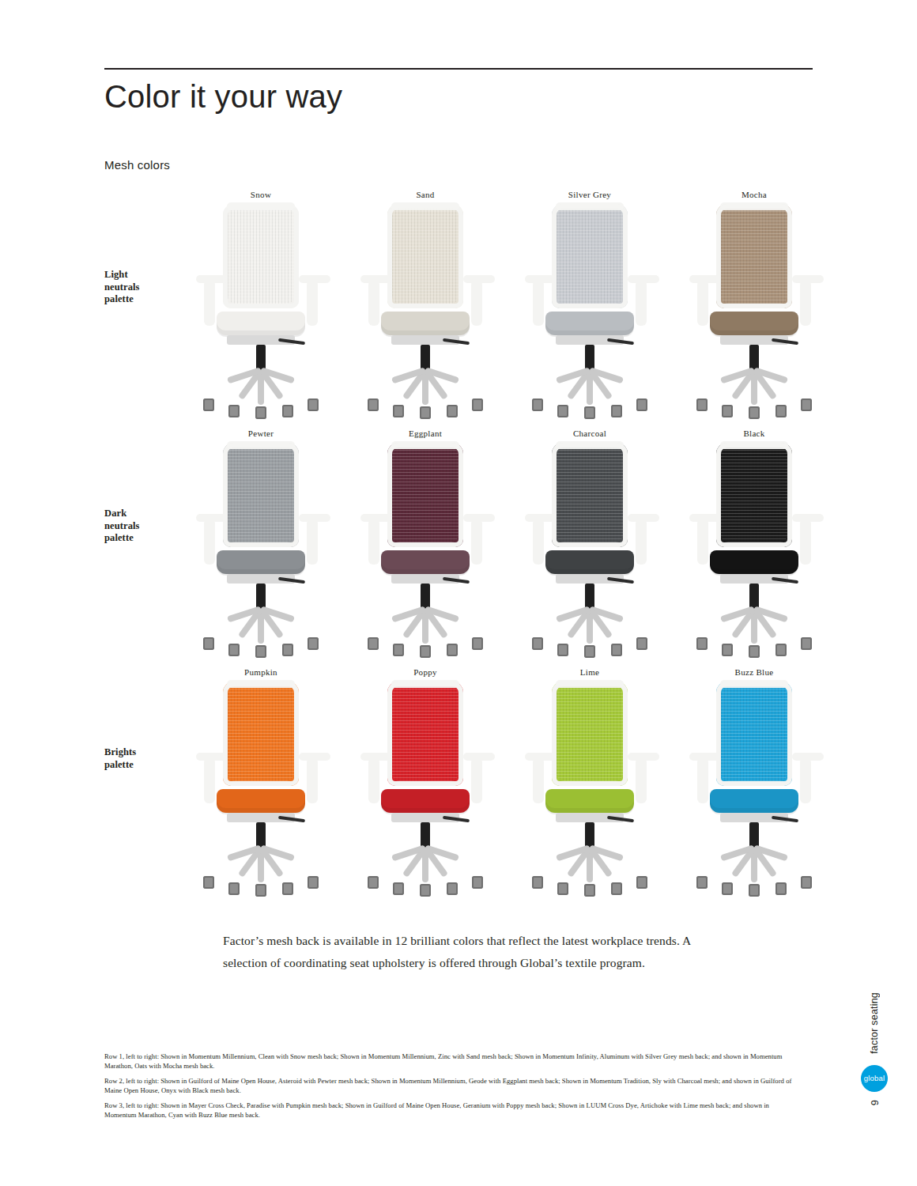Color it your way
Mesh colors
Light
neutrals
palette
Snow
Sand
Silver Grey
Mocha
Dark
neutrals
palette
Pewter
Eggplant
Charcoal
Black
Brights
palette
Pumpkin
Poppy
Lime
Buzz Blue
Factor’s mesh back is available in 12 brilliant colors that reflect the latest workplace trends. A selection of coordinating seat upholstery is offered through Global’s textile program.
Row 1, left to right: Shown in Momentum Millennium, Clean with Snow mesh back; Shown in Momentum Millennium, Zinc with Sand mesh back; Shown in Momentum Infinity, Aluminum with Silver Grey mesh back; and shown in Momentum Marathon, Oats with Mocha mesh back.
Row 2, left to right: Shown in Guilford of Maine Open House, Asteroid with Pewter mesh back; Shown in Momentum Millennium, Geode with Eggplant mesh back; Shown in Momentum Tradition, Sly with Charcoal mesh; and shown in Guilford of Maine Open House, Onyx with Black mesh back.
Row 3, left to right: Shown in Mayer Cross Check, Paradise with Pumpkin mesh back; Shown in Guilford of Maine Open House, Geranium with Poppy mesh back; Shown in LUUM Cross Dye, Artichoke with Lime mesh back; and shown in Momentum Marathon, Cyan with Buzz Blue mesh back.
factor seating
global
9